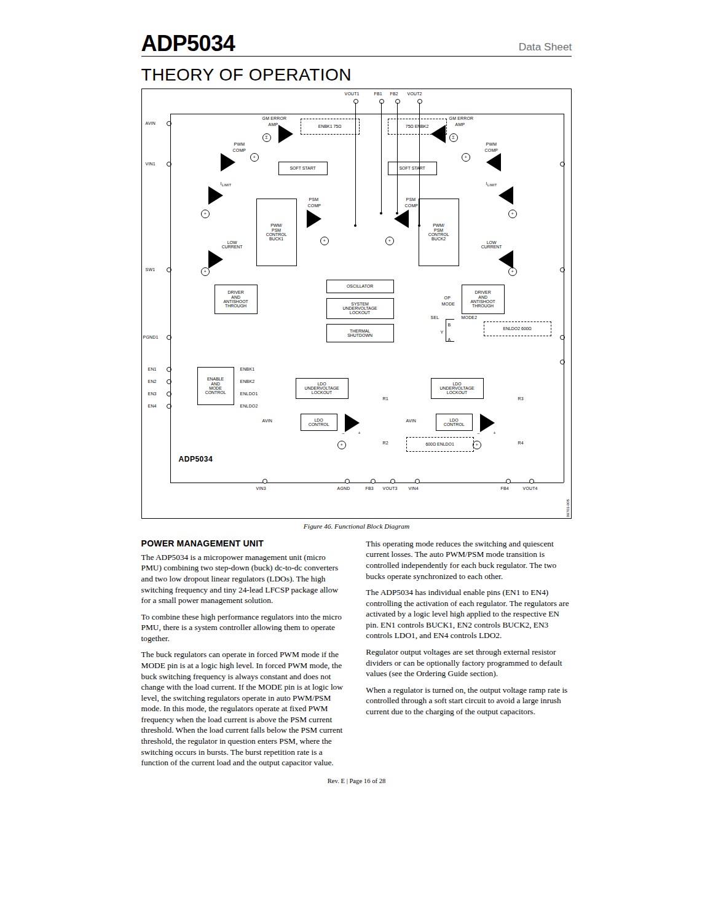ADP5034
Data Sheet
THEORY OF OPERATION
VOUT1 FB1 FB2 VOUT2 AVIN VIN1 SW1 PGND1 EN1 EN2 EN3 EN4 VIN2 SW2 PGND2 MODE GM ERROR AMP GM ERROR AMP ENBK1 75Ω 75Ω ENBK2 PWM COMP PWM COMP Σ Σ + + SOFT START SOFT START ILIMIT ILIMIT PWM/ PSM CONTROL BUCK1 PWM/ PSM CONTROL BUCK2 PSM COMP PSM COMP LOW CURRENT LOW CURRENT + + + + + + DRIVER AND ANTISHOOT THROUGH DRIVER AND ANTISHOOT THROUGH OSCILLATOR SYSTEM UNDERVOLTAGE LOCKOUT THERMAL SHUTDOWN OP MODE SEL MODE2 B Y A ENLDO2 600Ω ENABLE AND MODE CONTROL ENBK1 ENBK2 ENLDO1 ENLDO2 LDO UNDERVOLTAGE LOCKOUT LDO UNDERVOLTAGE LOCKOUT LDO CONTROL LDO CONTROL AVIN AVIN – + – + + + R1 R2 R3 R4 600Ω ENLDO1 ADP5034 VIN3 AGND FB3 VOUT3 VIN4 FB4 VOUT4 09703-005
Figure 46. Functional Block Diagram
POWER MANAGEMENT UNIT
The ADP5034 is a micropower management unit (micro PMU) combining two step-down (buck) dc-to-dc converters and two low dropout linear regulators (LDOs). The high switching frequency and tiny 24-lead LFCSP package allow for a small power management solution.
To combine these high performance regulators into the micro PMU, there is a system controller allowing them to operate together.
The buck regulators can operate in forced PWM mode if the MODE pin is at a logic high level. In forced PWM mode, the buck switching frequency is always constant and does not change with the load current. If the MODE pin is at logic low level, the switching regulators operate in auto PWM/PSM mode. In this mode, the regulators operate at fixed PWM frequency when the load current is above the PSM current threshold. When the load current falls below the PSM current threshold, the regulator in question enters PSM, where the switching occurs in bursts. The burst repetition rate is a function of the current load and the output capacitor value.
This operating mode reduces the switching and quiescent current losses. The auto PWM/PSM mode transition is controlled independently for each buck regulator. The two bucks operate synchronized to each other.
The ADP5034 has individual enable pins (EN1 to EN4) controlling the activation of each regulator. The regulators are activated by a logic level high applied to the respective EN pin. EN1 controls BUCK1, EN2 controls BUCK2, EN3 controls LDO1, and EN4 controls LDO2.
Regulator output voltages are set through external resistor dividers or can be optionally factory programmed to default values (see the Ordering Guide section).
When a regulator is turned on, the output voltage ramp rate is controlled through a soft start circuit to avoid a large inrush current due to the charging of the output capacitors.
Rev. E | Page 16 of 28